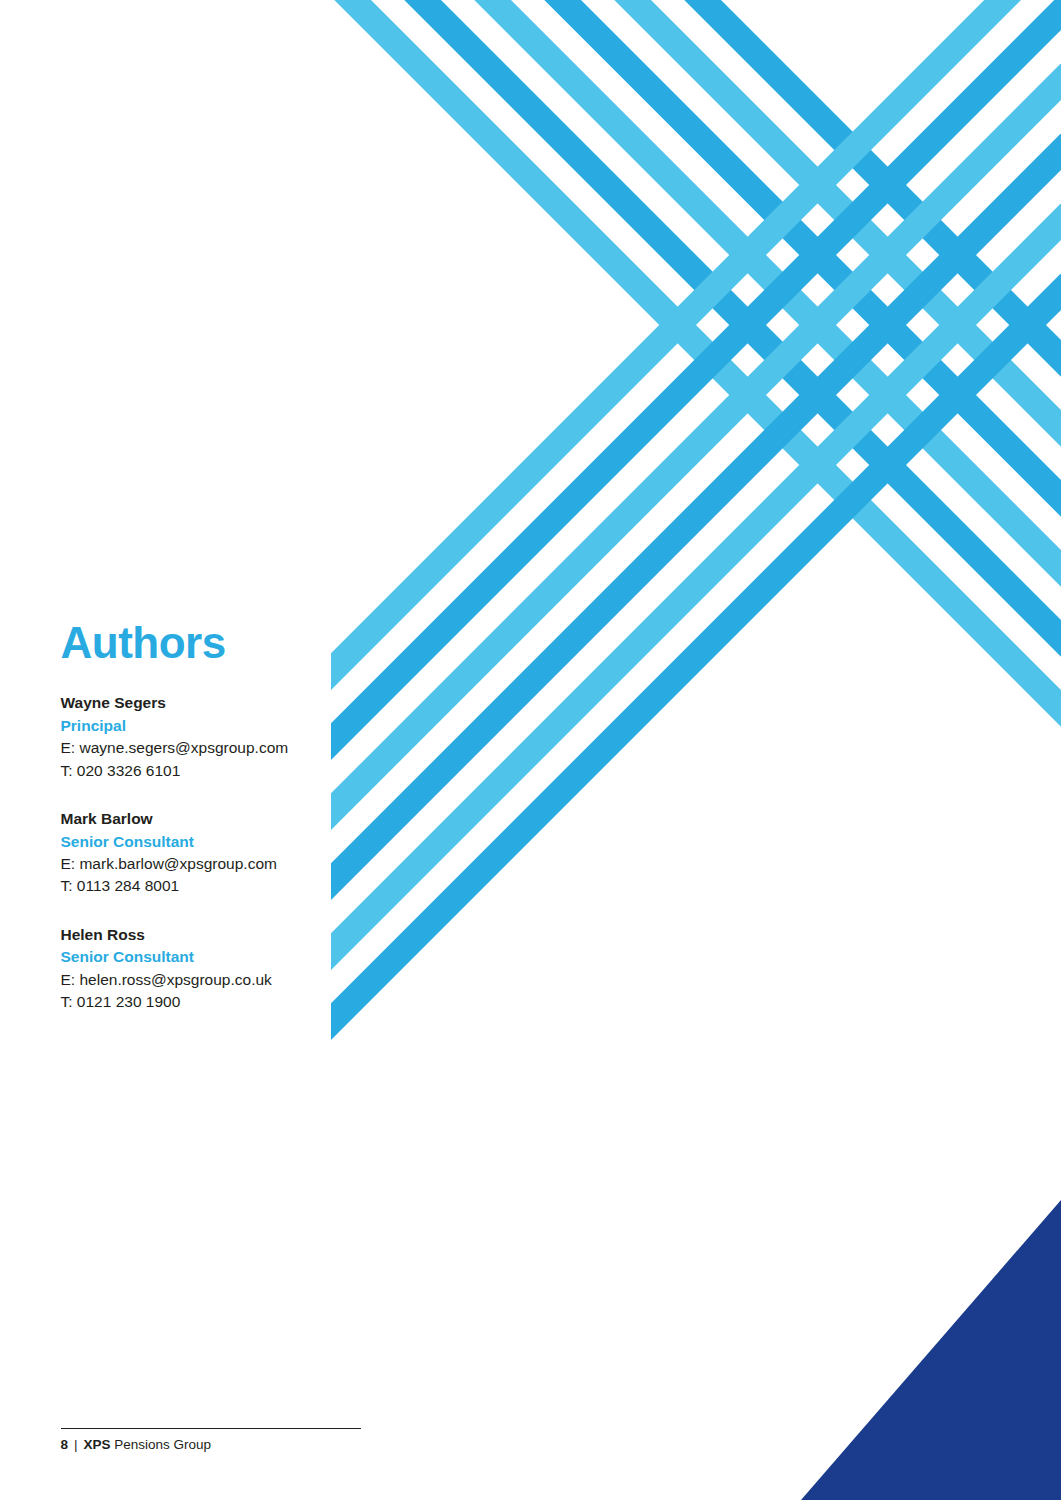Authors
Wayne Segers Principal E: wayne.segers@xpsgroup.com T: 020 3326 6101
Mark Barlow Senior Consultant E: mark.barlow@xpsgroup.com T: 0113 284 8001
Helen Ross Senior Consultant E: helen.ross@xpsgroup.co.uk T: 0121 230 1900
8|XPS Pensions Group